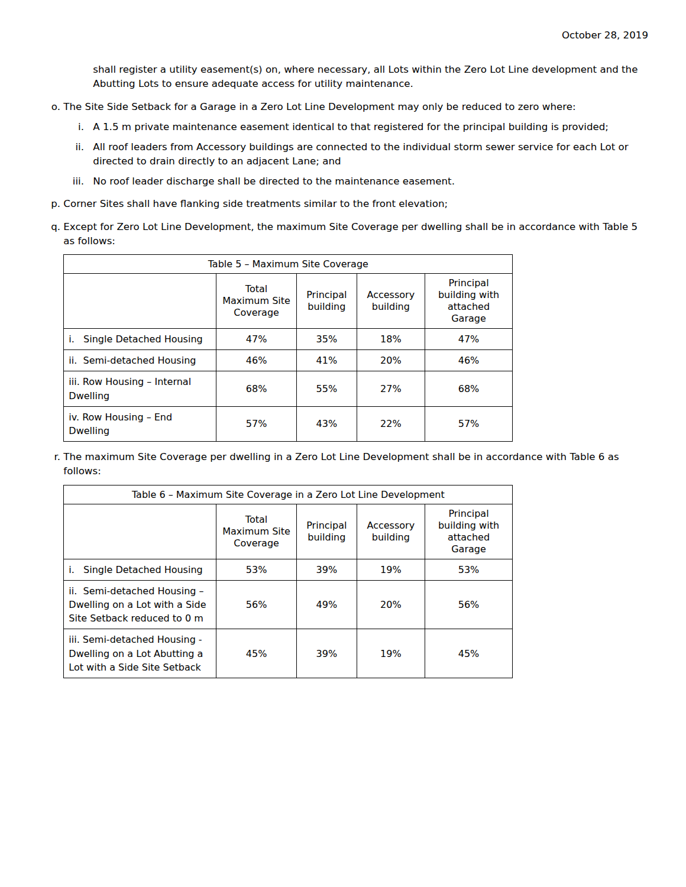October 28, 2019
shall register a utility easement(s) on, where necessary, all Lots within the Zero Lot Line development and the Abutting Lots to ensure adequate access for utility maintenance.
The Site Side Setback for a Garage in a Zero Lot Line Development may only be reduced to zero where:
A 1.5 m private maintenance easement identical to that registered for the principal building is provided;
All roof leaders from Accessory buildings are connected to the individual storm sewer service for each Lot or directed to drain directly to an adjacent Lane; and
No roof leader discharge shall be directed to the maintenance easement.
Corner Sites shall have flanking side treatments similar to the front elevation;
Except for Zero Lot Line Development, the maximum Site Coverage per dwelling shall be in accordance with Table 5 as follows:
Table 5 – Maximum Site Coverage
| | Total Maximum Site Coverage | Principal building | Accessory building | Principal building with attached Garage |
| --- | --- | --- | --- | --- |
| i. Single Detached Housing | 47% | 35% | 18% | 47% |
| ii. Semi-detached Housing | 46% | 41% | 20% | 46% |
| iii. Row Housing – Internal Dwelling | 68% | 55% | 27% | 68% |
| iv. Row Housing – End Dwelling | 57% | 43% | 22% | 57% |
The maximum Site Coverage per dwelling in a Zero Lot Line Development shall be in accordance with Table 6 as follows:
Table 6 – Maximum Site Coverage in a Zero Lot Line Development
| | Total Maximum Site Coverage | Principal building | Accessory building | Principal building with attached Garage |
| --- | --- | --- | --- | --- |
| i. Single Detached Housing | 53% | 39% | 19% | 53% |
| ii. Semi-detached Housing – Dwelling on a Lot with a Side Site Setback reduced to 0 m | 56% | 49% | 20% | 56% |
| iii. Semi-detached Housing - Dwelling on a Lot Abutting a Lot with a Side Site Setback | 45% | 39% | 19% | 45% |